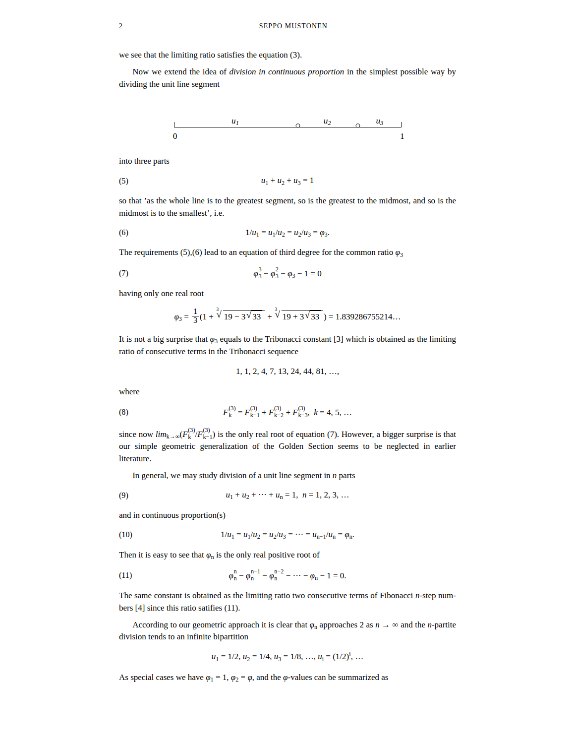2 Seppo Mustonen
we see that the limiting ratio satisfies the equation (3).
Now we extend the idea of division in continuous proportion in the simplest possible way by dividing the unit line segment
u1
u2
u3
0
1
into three parts
(5) u 1 + u 2 + u 3 = 1
so that ’as the whole line is to the greatest segment, so is the greatest to the midmost, and so is the midmost is to the smallest’, i.e.
(6) 1/u 1 = u 1/u 2 = u 2/u 3 = φ 3.
The requirements (5),(6) lead to an equation of third degree for the common ratio φ 3
(7) φ 33 − φ 23 − φ 3 − 1 = 0
having only one real root
φ 3 = 13(1 + 3√19 − 3√33 + 3√19 + 3√33) = 1.839286755214…
It is not a big surprise that φ 3 equals to the Tribonacci constant [3] which is obtained as the limiting ratio of consecutive terms in the Tribonacci sequence
1, 1, 2, 4, 7, 13, 24, 44, 81, …,
where
(8) F(3) k = F(3) k−1 + F(3) k−2 + F(3) k−3, k = 4, 5, …
since now lim k→∞(F(3) k/F(3) k−1) is the only real root of equation (7). However, a bigger surprise is that our simple geometric generalization of the Golden Section seems to be neglected in earlier literature.
In general, we may study division of a unit line segment in n parts
(9) u 1 + u 2 + ··· + un = 1, n = 1, 2, 3, …
and in continuous proportion(s)
(10) 1/u 1 = u 1/u 2 = u 2/u 3 = ··· = un−1/un = φn.
Then it is easy to see that φn is the only real positive root of
(11) φnn − φn−1 n − φn−2 n − ··· − φn − 1 = 0.
The same constant is obtained as the limiting ratio two consecutive terms of Fibonacci n-step numbers [4] since this ratio satifies (11).
According to our geometric approach it is clear that φn approaches 2 as n → ∞ and the n-partite division tends to an infinite bipartition
u 1 = 1/2, u 2 = 1/4, u 3 = 1/8, …, ui = (1/2)i, …
As special cases we have φ 1 = 1, φ 2 = φ, and the φ-values can be summarized as